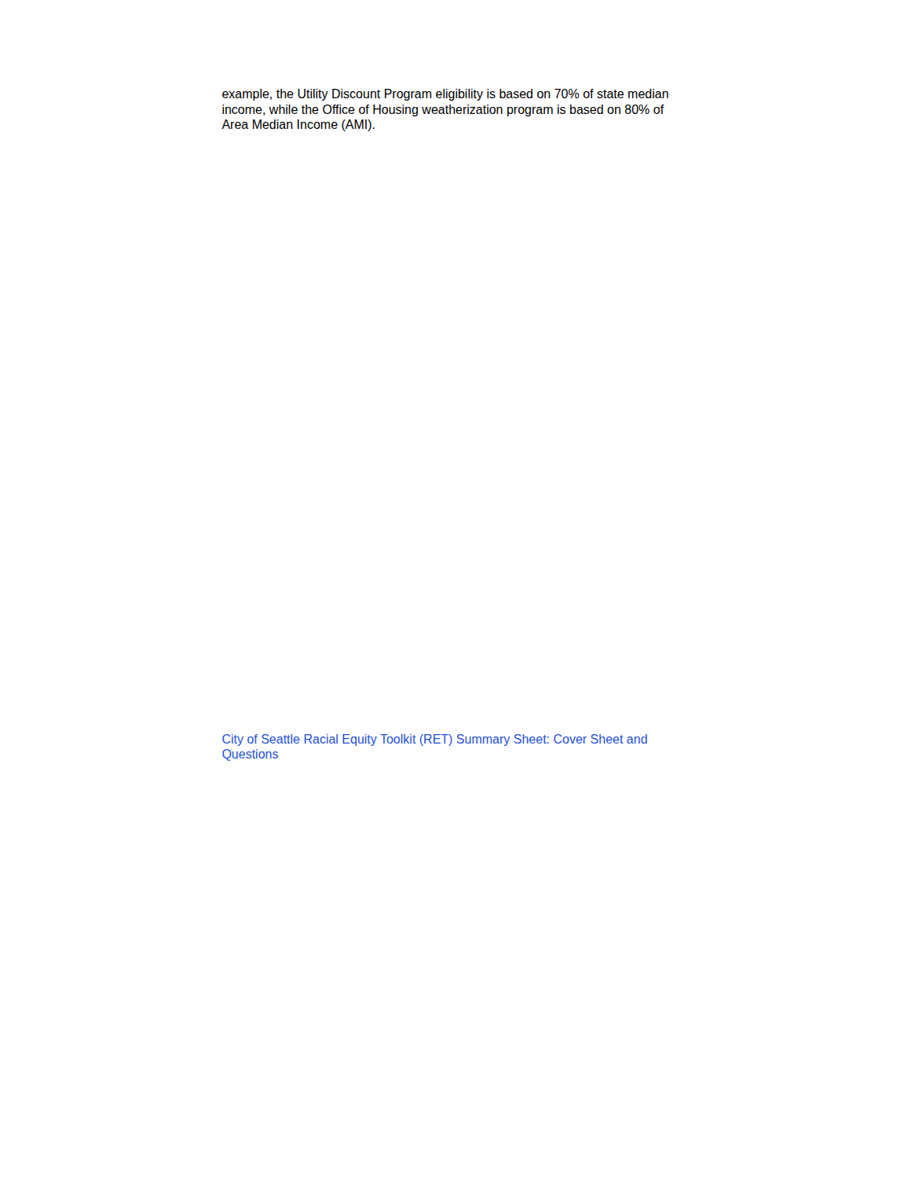example, the Utility Discount Program eligibility is based on 70% of state median income, while the Office of Housing weatherization program is based on 80% of Area Median Income (AMI).
City of Seattle Racial Equity Toolkit (RET) Summary Sheet: Cover Sheet and Questions